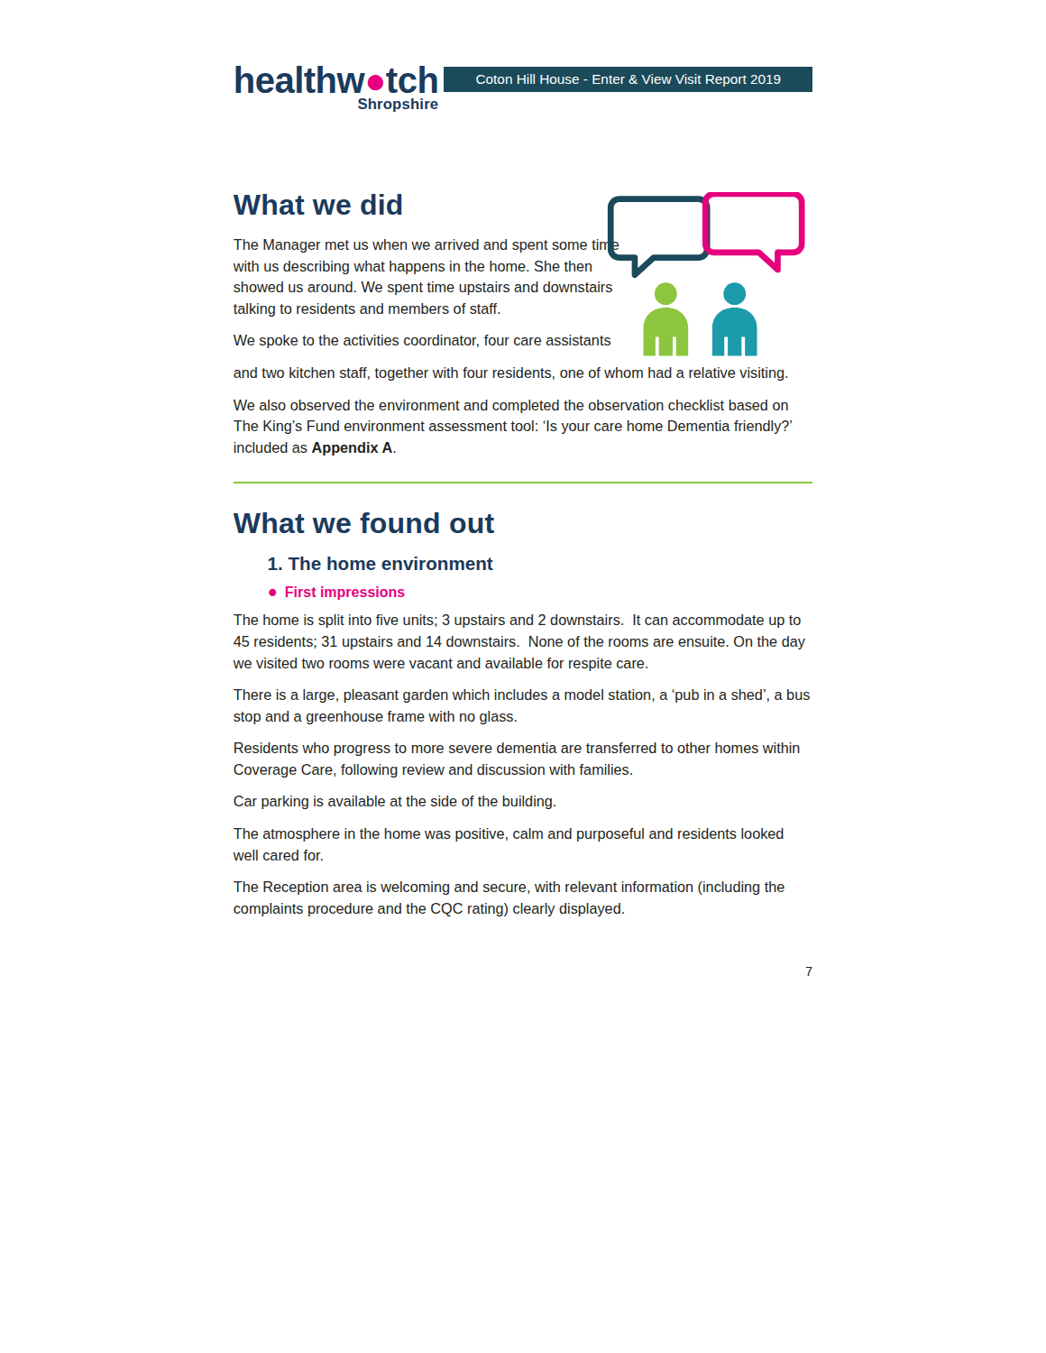healthw●tch
Shropshire
Coton Hill House - Enter & View Visit Report 2019
What we did
The Manager met us when we arrived and spent some time with us describing what happens in the home. She then showed us around. We spent time upstairs and downstairs talking to residents and members of staff.
We spoke to the activities coordinator, four care assistants
and two kitchen staff, together with four residents, one of whom had a relative visiting.
We also observed the environment and completed the observation checklist based on The King’s Fund environment assessment tool: ‘Is your care home Dementia friendly?’ included as Appendix A.
What we found out
1. The home environment
●
First impressions
The home is split into five units; 3 upstairs and 2 downstairs. It can accommodate up to 45 residents; 31 upstairs and 14 downstairs. None of the rooms are ensuite. On the day we visited two rooms were vacant and available for respite care.
There is a large, pleasant garden which includes a model station, a ‘pub in a shed’, a bus stop and a greenhouse frame with no glass.
Residents who progress to more severe dementia are transferred to other homes within Coverage Care, following review and discussion with families.
Car parking is available at the side of the building.
The atmosphere in the home was positive, calm and purposeful and residents looked well cared for.
The Reception area is welcoming and secure, with relevant information (including the complaints procedure and the CQC rating) clearly displayed.
7